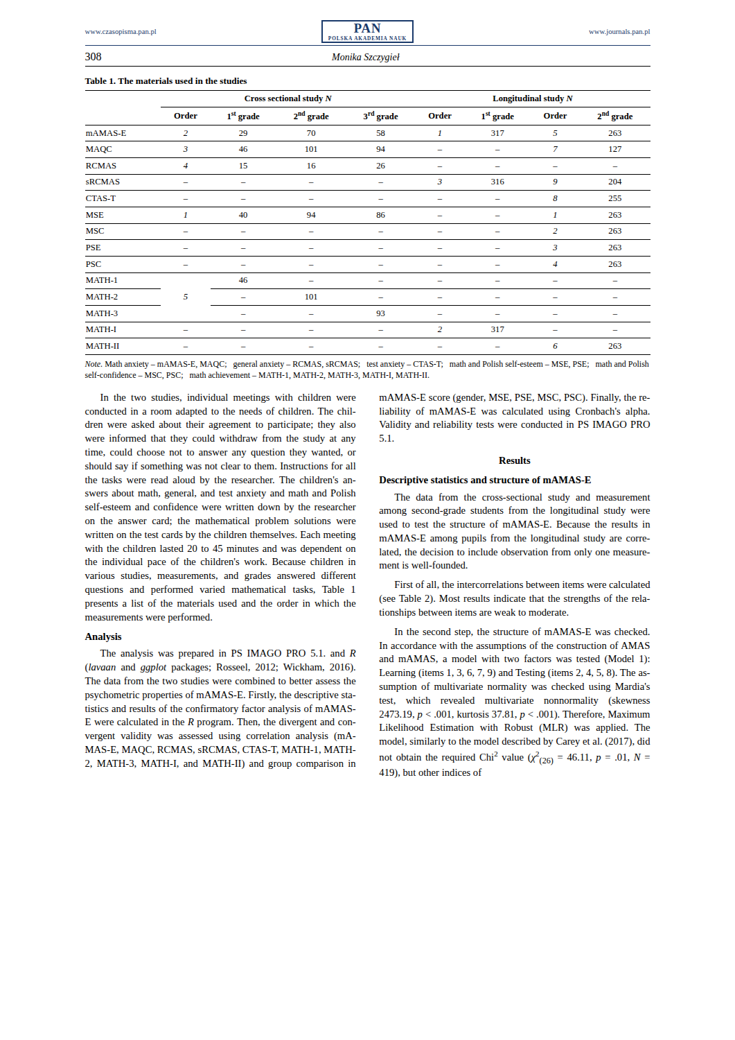www.czasopisma.pan.pl PANPOLSKA AKADEMIA NAUK www.journals.pan.pl
308
Monika Szczygieł
Table 1. The materials used in the studies
| | Cross sectional study N | Longitudinal study N |
| --- | --- | --- |
| Order | 1 st grade | 2 nd grade | 3 rd grade | Order | 1 st grade | Order | 2 nd grade |
| mAMAS-E | 2 | 29 | 70 | 58 | 1 | 317 | 5 | 263 |
| MAQC | 3 | 46 | 101 | 94 | – | – | 7 | 127 |
| RCMAS | 4 | 15 | 16 | 26 | – | – | – | – |
| sRCMAS | – | – | – | – | 3 | 316 | 9 | 204 |
| CTAS-T | – | – | – | – | – | – | 8 | 255 |
| MSE | 1 | 40 | 94 | 86 | – | – | 1 | 263 |
| MSC | – | – | – | – | – | – | 2 | 263 |
| PSE | – | – | – | – | – | – | 3 | 263 |
| PSC | – | – | – | – | – | – | 4 | 263 |
| MATH-1 | 5 | 46 | – | – | – | – | – | – |
| MATH-2 | – | 101 | – | – | – | – | – |
| MATH-3 | – | – | 93 | – | – | – | – |
| MATH-I | – | – | – | – | 2 | 317 | – | – |
| MATH-II | – | – | – | – | – | – | 6 | 263 |
Note. Math anxiety – mAMAS-E, MAQC; general anxiety – RCMAS, sRCMAS; test anxiety – CTAS-T; math and Polish self-esteem – MSE, PSE; math and Polish self-confidence – MSC, PSC; math achievement – MATH-1, MATH-2, MATH-3, MATH-I, MATH-II.
In the two studies, individual meetings with children were conducted in a room adapted to the needs of children. The children were asked about their agreement to participate; they also were informed that they could withdraw from the study at any time, could choose not to answer any question they wanted, or should say if something was not clear to them. Instructions for all the tasks were read aloud by the researcher. The children's answers about math, general, and test anxiety and math and Polish self-esteem and confidence were written down by the researcher on the answer card; the mathematical problem solutions were written on the test cards by the children themselves. Each meeting with the children lasted 20 to 45 minutes and was dependent on the individual pace of the children's work. Because children in various studies, measurements, and grades answered different questions and performed varied mathematical tasks, Table 1 presents a list of the materials used and the order in which the measurements were performed.
Analysis
The analysis was prepared in PS IMAGO PRO 5.1. and R (lavaan and ggplot packages; Rosseel, 2012; Wickham, 2016). The data from the two studies were combined to better assess the psychometric properties of mAMAS-E. Firstly, the descriptive statistics and results of the confirmatory factor analysis of mAMAS-E were calculated in the R program. Then, the divergent and convergent validity was assessed using correlation analysis (mAMAS-E, MAQC, RCMAS, sRCMAS, CTAS-T, MATH-1, MATH-2, MATH-3, MATH-I, and MATH-II) and group comparison in mAMAS-E score (gender, MSE, PSE, MSC, PSC). Finally, the reliability of mAMAS-E was calculated using Cronbach's alpha. Validity and reliability tests were conducted in PS IMAGO PRO 5.1.
Results
Descriptive statistics and structure of mAMAS-E
The data from the cross-sectional study and measurement among second-grade students from the longitudinal study were used to test the structure of mAMAS-E. Because the results in mAMAS-E among pupils from the longitudinal study are correlated, the decision to include observation from only one measurement is well-founded.
First of all, the intercorrelations between items were calculated (see Table 2). Most results indicate that the strengths of the relationships between items are weak to moderate.
In the second step, the structure of mAMAS-E was checked. In accordance with the assumptions of the construction of AMAS and mAMAS, a model with two factors was tested (Model 1): Learning (items 1, 3, 6, 7, 9) and Testing (items 2, 4, 5, 8). The assumption of multivariate normality was checked using Mardia's test, which revealed multivariate nonnormality (skewness 2473.19, p < .001, kurtosis 37.81, p < .001). Therefore, Maximum Likelihood Estimation with Robust (MLR) was applied. The model, similarly to the model described by Carey et al. (2017), did not obtain the required Chi2 value (χ 2(26) = 46.11, p = .01, N = 419), but other indices of